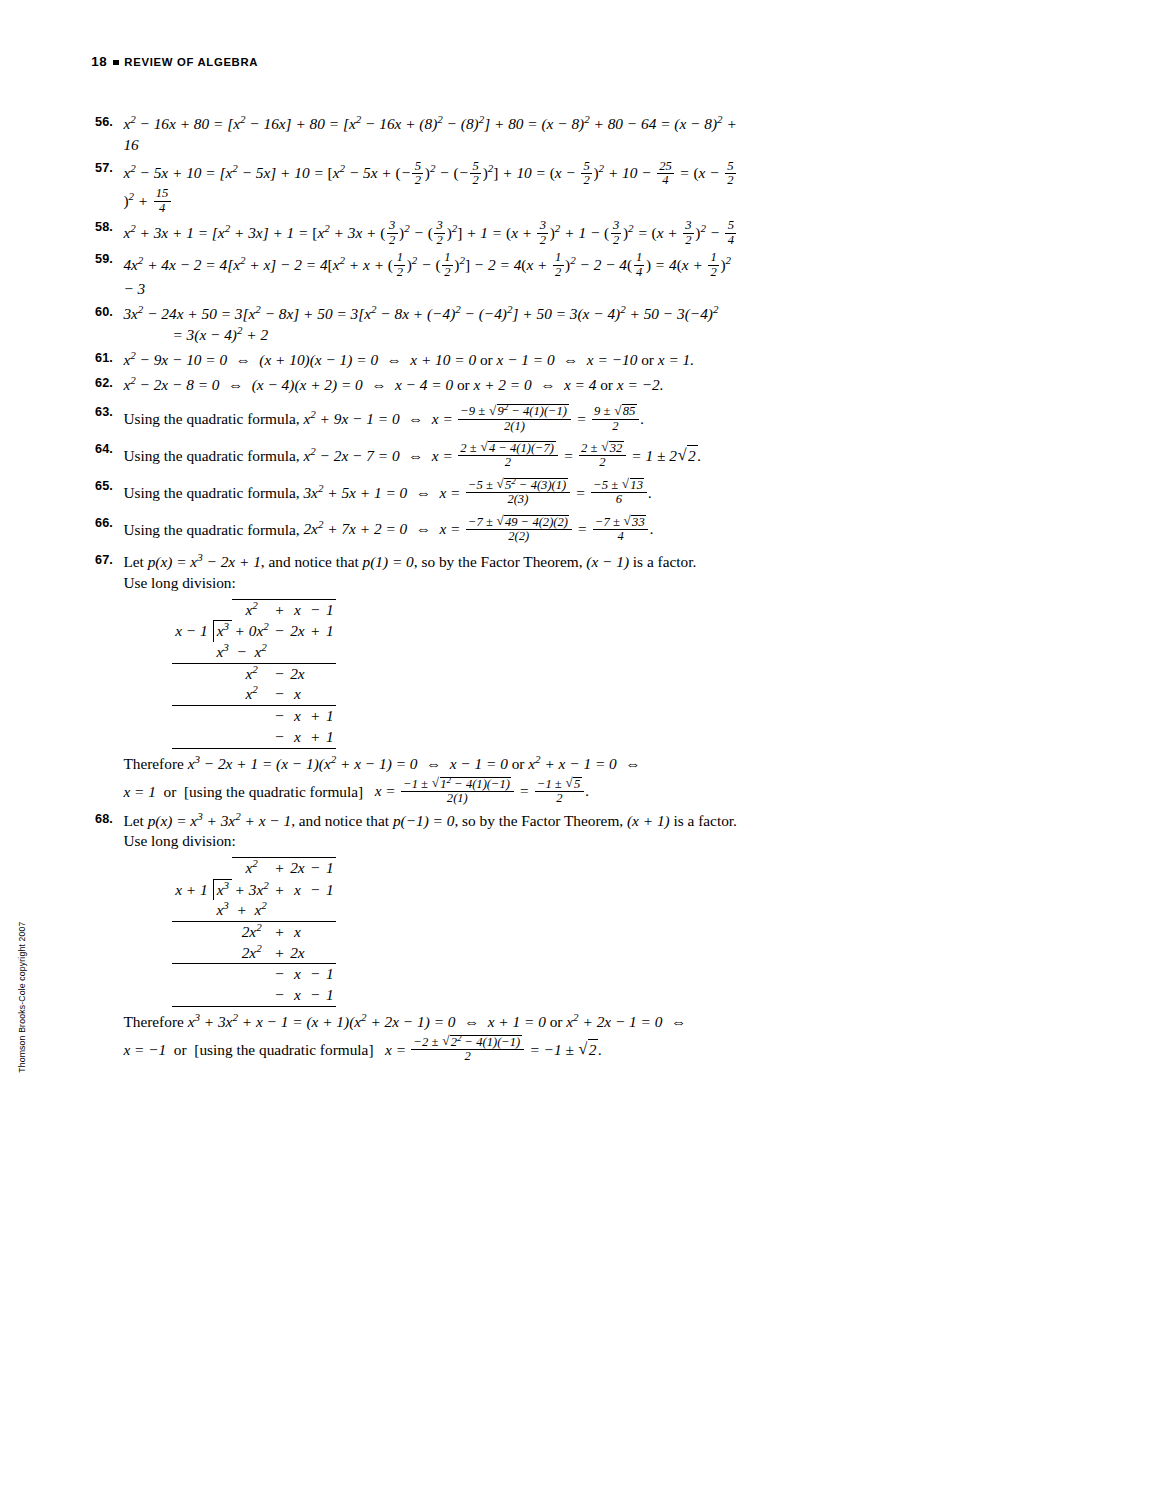18 REVIEW OF ALGEBRA
56. x2 − 16x + 80 = [x2 − 16x] + 80 = [x2 − 16x + (8)2 − (8)2] + 80 = (x − 8)2 + 80 − 64 = (x − 8)2 + 16
57. x2 − 5x + 10 = [x2 − 5x] + 10 = [x2 − 5x + (−52)2 − (−52)2] + 10 = (x − 52)2 + 10 − 254 = (x − 52)2 + 154
58. x2 + 3x + 1 = [x2 + 3x] + 1 = [x2 + 3x + (32)2 − (32)2] + 1 = (x + 32)2 + 1 − (32)2 = (x + 32)2 − 54
59. 4x2 + 4x − 2 = 4[x2 + x] − 2 = 4[x2 + x + (12)2 − (12)2] − 2 = 4(x + 12)2 − 2 − 4(14) = 4(x + 12)2 − 3
60. 3x2 − 24x + 50 = 3[x2 − 8x] + 50 = 3[x2 − 8x + (−4)2 − (−4)2] + 50 = 3(x − 4)2 + 50 − 3(−4)2 = 3(x − 4)2 + 2
61. x2 − 9x − 10 = 0⇔(x + 10)(x − 1) = 0⇔x + 10 = 0 or x − 1 = 0⇔x = −10 or x = 1.
62. x2 − 2x − 8 = 0⇔(x − 4)(x + 2) = 0⇔x − 4 = 0 or x + 2 = 0⇔x = 4 or x = −2.
63. Using the quadratic formula, x2 + 9x − 1 = 0⇔x = −9 ± 92 − 4(1)(−1) 2(1) = 9 ± 852.
64. Using the quadratic formula, x2 − 2x − 7 = 0⇔x = 2 ± 4 − 4(1)(−7) 2 = 2 ± 322 = 1 ± 22.
65. Using the quadratic formula, 3x2 + 5x + 1 = 0⇔x = −5 ± 52 − 4(3)(1) 2(3) = −5 ± 136.
66. Using the quadratic formula, 2x2 + 7x + 2 = 0⇔x = −7 ± 49 − 4(2)(2) 2(2) = −7 ± 334.
67. Let p(x) = x3 − 2x + 1, and notice that p(1) = 0, so by the Factor Theorem, (x − 1) is a factor. Use long division:
| | | x 2 | + | x | − | 1 |
| x − 1 | x 3 | + 0x 2 | − | 2x | + | 1 |
| | x 3 | − x 2 | | | | |
| | | x 2 | − | 2x | | |
| | | x 2 | − | x | | |
| | | | − | x | + | 1 |
| | | | − | x | + | 1 |
Therefore x3 − 2x + 1 = (x − 1)(x2 + x − 1) = 0⇔x − 1 = 0 or x2 + x − 1 = 0⇔
x = 1 or [using the quadratic formula] x = −1 ± 12 − 4(1)(−1) 2(1) = −1 ± 52.
68. Let p(x) = x3 + 3x2 + x − 1, and notice that p(−1) = 0, so by the Factor Theorem, (x + 1) is a factor. Use long division:
| | | x 2 | + | 2x | − | 1 |
| x + 1 | x 3 | + 3x 2 | + | x | − | 1 |
| | x 3 | + x 2 | | | | |
| | | 2x 2 | + | x | | |
| | | 2x 2 | + | 2x | | |
| | | | − | x | − | 1 |
| | | | − | x | − | 1 |
Therefore x3 + 3x2 + x − 1 = (x + 1)(x2 + 2x − 1) = 0⇔x + 1 = 0 or x2 + 2x − 1 = 0⇔
x = −1 or [using the quadratic formula] x = −2 ± 22 − 4(1)(−1) 2 = −1 ± 2.
Thomson Brooks-Cole copyright 2007